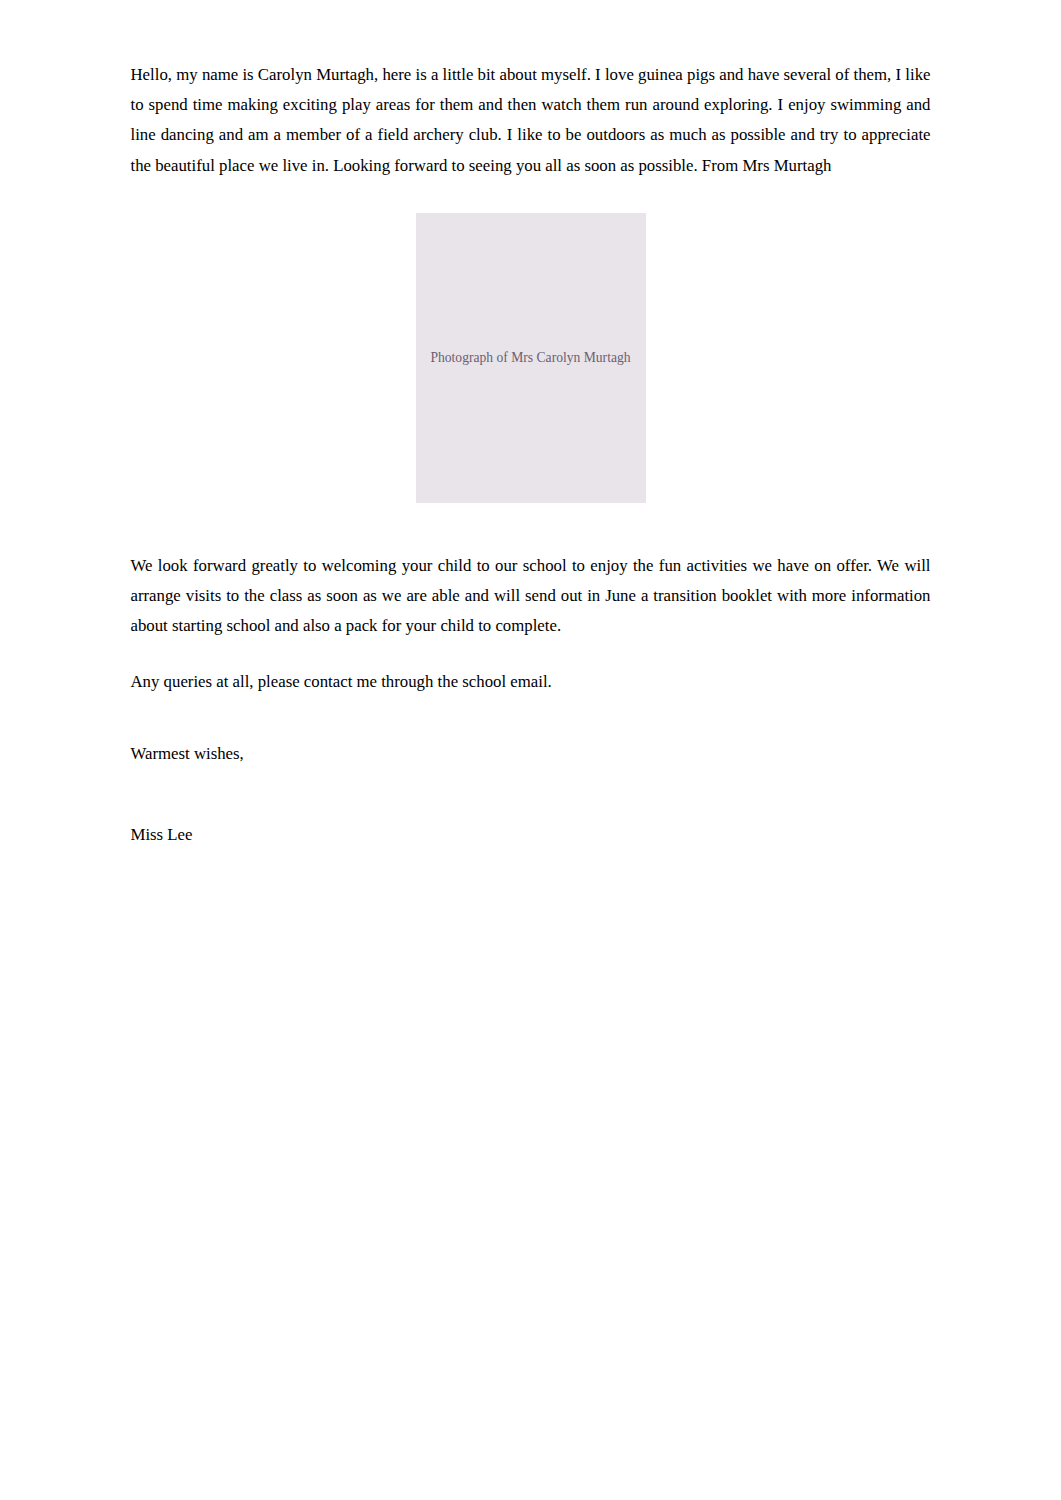Hello, my name is Carolyn Murtagh, here is a little bit about myself. I love guinea pigs and have several of them, I like to spend time making exciting play areas for them and then watch them run around exploring. I enjoy swimming and line dancing and am a member of a field archery club. I like to be outdoors as much as possible and try to appreciate the beautiful place we live in. Looking forward to seeing you all as soon as possible. From Mrs Murtagh
Photograph of Mrs Carolyn Murtagh
We look forward greatly to welcoming your child to our school to enjoy the fun activities we have on offer. We will arrange visits to the class as soon as we are able and will send out in June a transition booklet with more information about starting school and also a pack for your child to complete.
Any queries at all, please contact me through the school email.
Warmest wishes,
Miss Lee